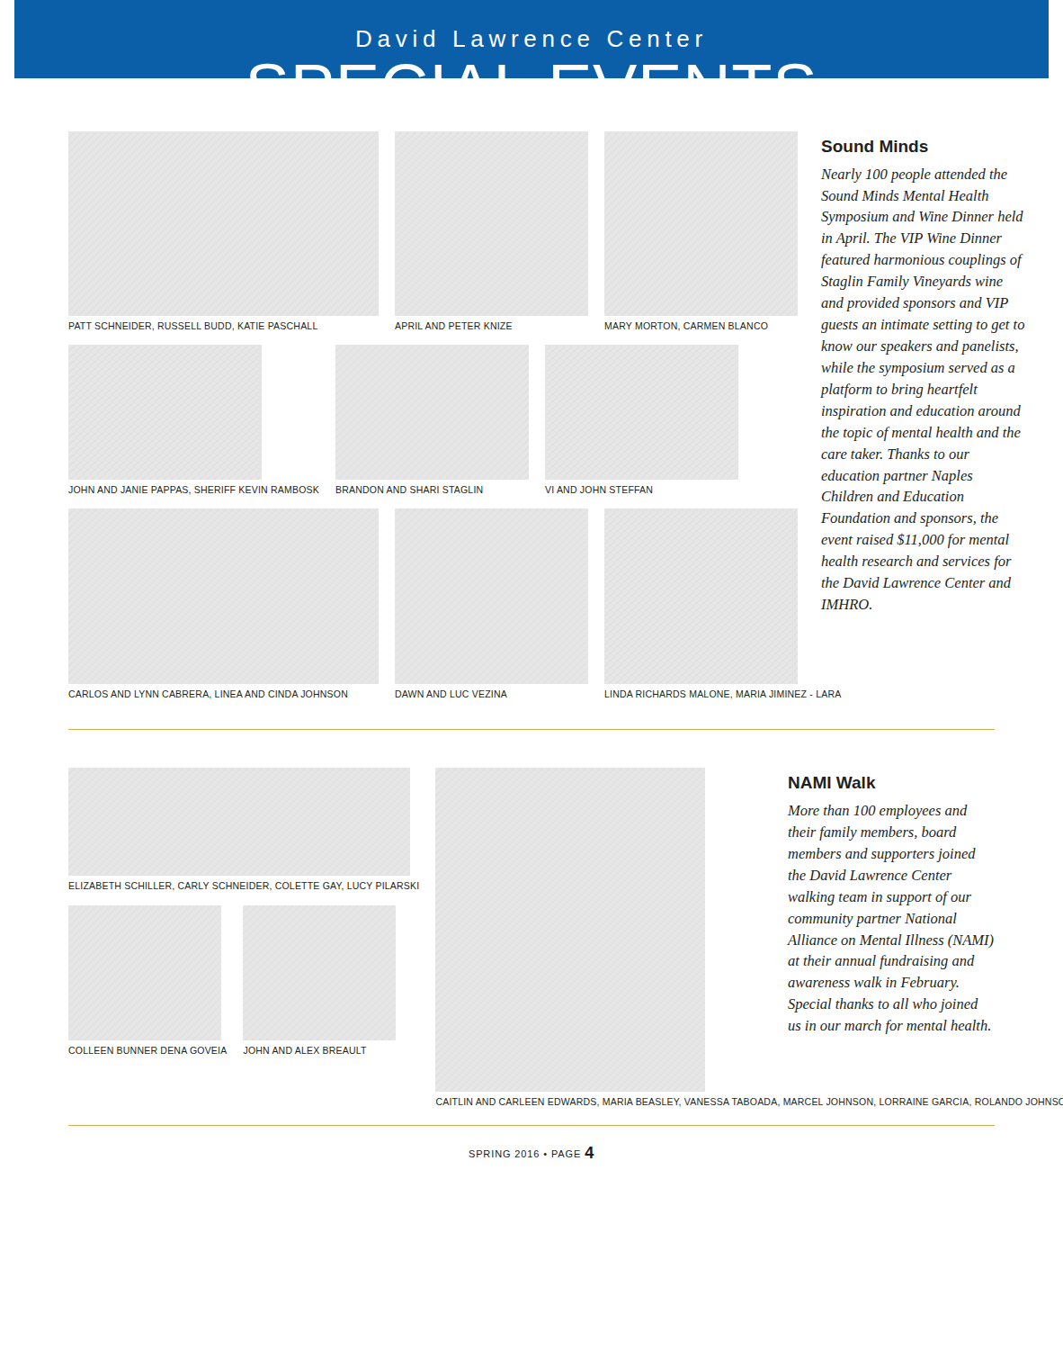David Lawrence Center
SPECIAL EVENTS
Patt Schneider, Russell Budd, Katie Paschall
April and Peter Knize
Mary Morton, Carmen Blanco
John and Janie Pappas, Sheriff Kevin Rambosk
Brandon and Shari Staglin
Vi and John Steffan
Carlos and Lynn Cabrera, Linea and Cinda Johnson
Dawn and Luc Vezina
Linda Richards Malone, Maria Jiminez - Lara
Sound Minds
Nearly 100 people attended the Sound Minds Mental Health Symposium and Wine Dinner held in April. The VIP Wine Dinner featured harmonious couplings of Staglin Family Vineyards wine and provided sponsors and VIP guests an intimate setting to get to know our speakers and panelists, while the symposium served as a platform to bring heartfelt inspiration and education around the topic of mental health and the care taker. Thanks to our education partner Naples Children and Education Foundation and sponsors, the event raised $11,000 for mental health research and services for the David Lawrence Center and IMHRO.
Elizabeth Schiller, Carly Schneider, Colette Gay, Lucy Pilarski
Colleen Bunner Dena Goveia
John and Alex Breault
Caitlin and Carleen Edwards, Maria Beasley, Vanessa Taboada, Marcel Johnson, Lorraine Garcia, Rolando Johnson
NAMI Walk
More than 100 employees and their family members, board members and supporters joined the David Lawrence Center walking team in support of our community partner National Alliance on Mental Illness (NAMI) at their annual fundraising and awareness walk in February. Special thanks to all who joined us in our march for mental health.
SPRING 2016 • PAGE 4